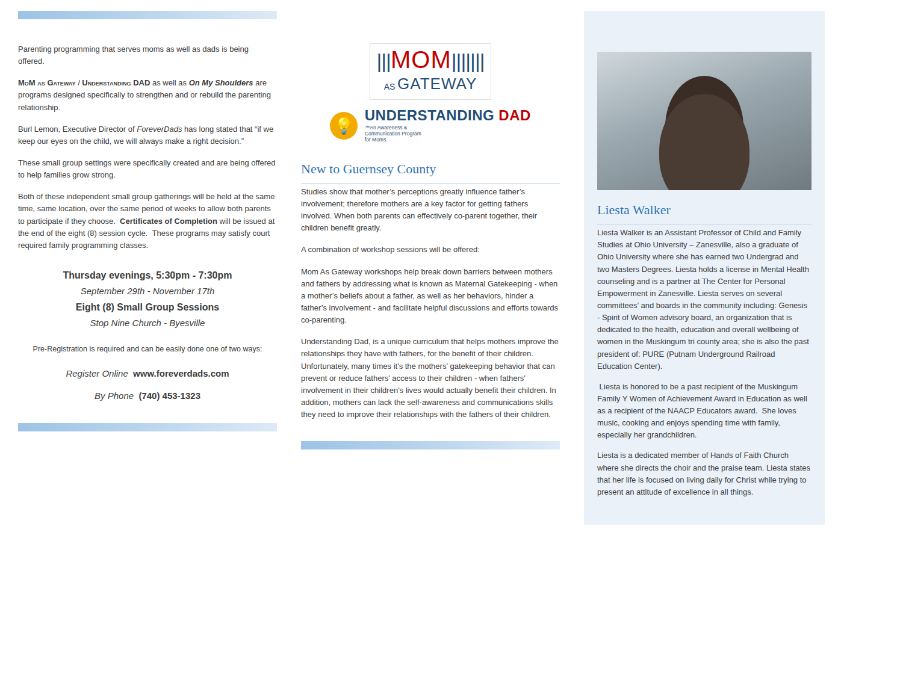Parenting programming that serves moms as well as dads is being offered.
MoM as Gateway / Understanding DAD as well as On My Shoulders are programs designed specifically to strengthen and or rebuild the parenting relationship.
Burl Lemon, Executive Director of ForeverDads has long stated that “if we keep our eyes on the child, we will always make a right decision.”
These small group settings were specifically created and are being offered to help families grow strong.
Both of these independent small group gatherings will be held at the same time, same location, over the same period of weeks to allow both parents to participate if they choose. Certificates of Completion will be issued at the end of the eight (8) session cycle. These programs may satisfy court required family programming classes.
Thursday evenings, 5:30pm - 7:30pm
September 29th - November 17th
Eight (8) Small Group Sessions
Stop Nine Church - Byesville
Pre-Registration is required and can be easily done one of two ways:
Register Online www.foreverdads.com
By Phone (740) 453-1323
|||MOM|||||||
AS GATEWAY
💡 UNDERSTANDING DAD
™An Awareness &
Communication Program
for Moms
New to Guernsey County
Studies show that mother’s perceptions greatly influence father’s involvement; therefore mothers are a key factor for getting fathers involved. When both parents can effectively co-parent together, their children benefit greatly.
A combination of workshop sessions will be offered:
Mom As Gateway workshops help break down barriers between mothers and fathers by addressing what is known as Maternal Gatekeeping - when a mother’s beliefs about a father, as well as her behaviors, hinder a father’s involvement - and facilitate helpful discussions and efforts towards co-parenting.
Understanding Dad, is a unique curriculum that helps mothers improve the relationships they have with fathers, for the benefit of their children. Unfortunately, many times it's the mothers' gatekeeping behavior that can prevent or reduce fathers' access to their children - when fathers' involvement in their children's lives would actually benefit their children. In addition, mothers can lack the self-awareness and communications skills they need to improve their relationships with the fathers of their children.
Liesta Walker
Liesta Walker is an Assistant Professor of Child and Family Studies at Ohio University – Zanesville, also a graduate of Ohio University where she has earned two Undergrad and two Masters Degrees. Liesta holds a license in Mental Health counseling and is a partner at The Center for Personal Empowerment in Zanesville. Liesta serves on several committees’ and boards in the community including: Genesis - Spirit of Women advisory board, an organization that is dedicated to the health, education and overall wellbeing of women in the Muskingum tri county area; she is also the past president of: PURE (Putnam Underground Railroad Education Center).
Liesta is honored to be a past recipient of the Muskingum Family Y Women of Achievement Award in Education as well as a recipient of the NAACP Educators award. She loves music, cooking and enjoys spending time with family, especially her grandchildren.
Liesta is a dedicated member of Hands of Faith Church where she directs the choir and the praise team. Liesta states that her life is focused on living daily for Christ while trying to present an attitude of excellence in all things.